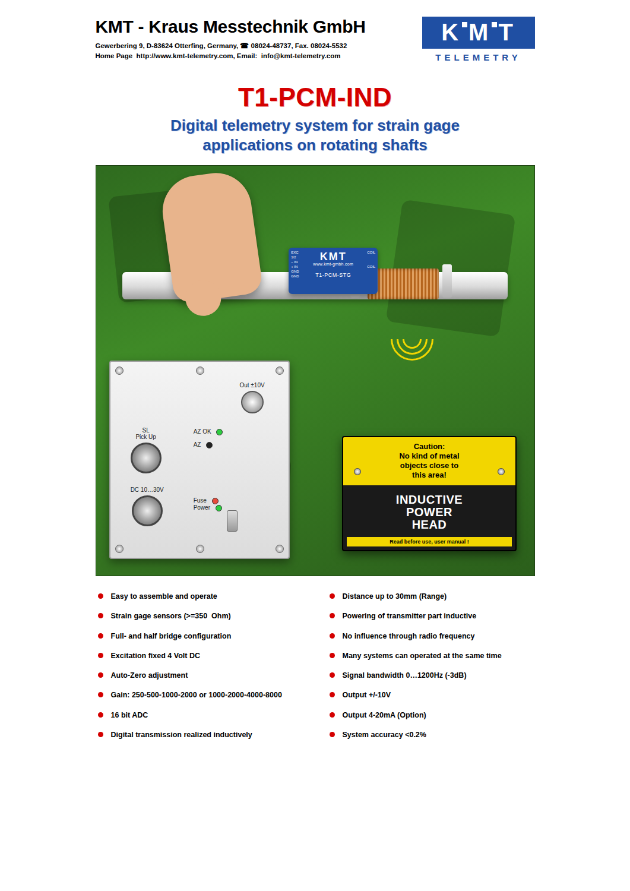KMT - Kraus Messtechnik GmbH
Gewerbering 9, D-83624 Otterfing, Germany, ☎ 08024-48737, Fax. 08024-5532
Home Page http://www.kmt-telemetry.com, Email: info@kmt-telemetry.com
K M T
TELEMETRY
T1-PCM-IND
Digital telemetry system for strain gage
applications on rotating shafts
EXC
1/2
− IN
+ IN
GND
GND
COIL
COIL
KMT
www.kmt-gmbh.com
T1-PCM-STG
Out ±10V
SL
Pick Up
AZ OK
AZ
DC 10…30V
Fuse
Power
Caution:
No kind of metal
objects close to
this area!
INDUCTIVE
POWER
HEAD
Read before use, user manual !
Easy to assemble and operate
Strain gage sensors (>=350 Ohm)
Full- and half bridge configuration
Excitation fixed 4 Volt DC
Auto-Zero adjustment
Gain: 250-500-1000-2000 or 1000-2000-4000-8000
16 bit ADC
Digital transmission realized inductively
Distance up to 30mm (Range)
Powering of transmitter part inductive
No influence through radio frequency
Many systems can operated at the same time
Signal bandwidth 0…1200Hz (-3dB)
Output +/-10V
Output 4-20mA (Option)
System accuracy <0.2%